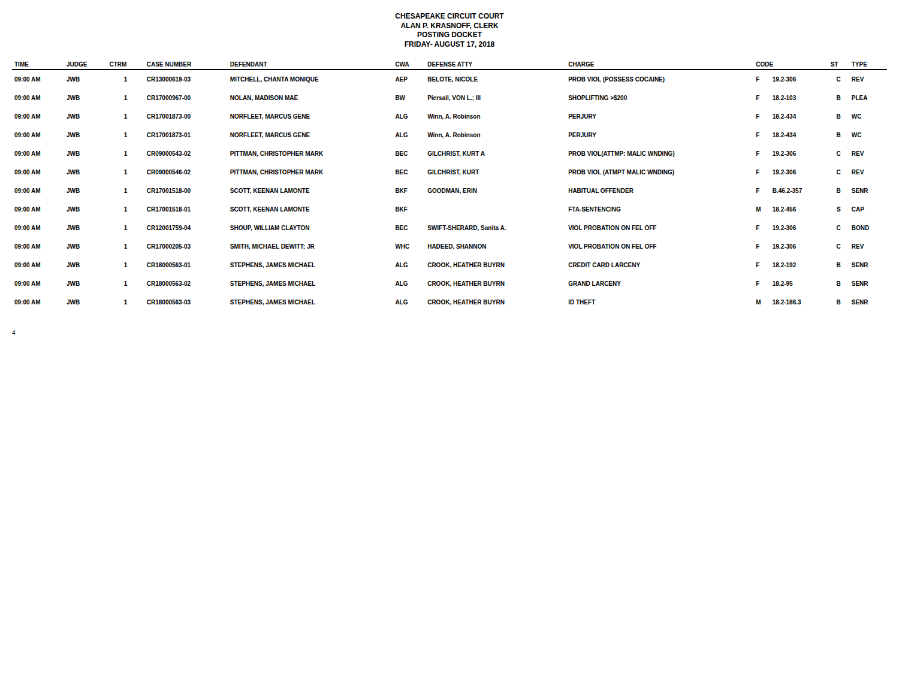CHESAPEAKE CIRCUIT COURT
ALAN P. KRASNOFF, CLERK
POSTING DOCKET
FRIDAY- AUGUST 17, 2018
| TIME | JUDGE | CTRM | CASE NUMBER | DEFENDANT | CWA | DEFENSE ATTY | CHARGE | CODE | ST | TYPE |
| --- | --- | --- | --- | --- | --- | --- | --- | --- | --- | --- |
| 09:00 AM | JWB | 1 | CR13000619-03 | MITCHELL, CHANTA MONIQUE | AEP | BELOTE, NICOLE | PROB VIOL (POSSESS COCAINE) | F | 19.2-306 | C | REV |
| 09:00 AM | JWB | 1 | CR17000967-00 | NOLAN, MADISON MAE | BW | Piersall, VON L.; III | SHOPLIFTING >$200 | F | 18.2-103 | B | PLEA |
| 09:00 AM | JWB | 1 | CR17001873-00 | NORFLEET, MARCUS GENE | ALG | Winn, A. Robinson | PERJURY | F | 18.2-434 | B | WC |
| 09:00 AM | JWB | 1 | CR17001873-01 | NORFLEET, MARCUS GENE | ALG | Winn, A. Robinson | PERJURY | F | 18.2-434 | B | WC |
| 09:00 AM | JWB | 1 | CR09000543-02 | PITTMAN, CHRISTOPHER MARK | BEC | GILCHRIST, KURT A | PROB VIOL(ATTMP: MALIC WNDING) | F | 19.2-306 | C | REV |
| 09:00 AM | JWB | 1 | CR09000546-02 | PITTMAN, CHRISTOPHER MARK | BEC | GILCHRIST, KURT | PROB VIOL (ATMPT MALIC WNDING) | F | 19.2-306 | C | REV |
| 09:00 AM | JWB | 1 | CR17001518-00 | SCOTT, KEENAN LAMONTE | BKF | GOODMAN, ERIN | HABITUAL OFFENDER | F | B.46.2-357 | B | SENR |
| 09:00 AM | JWB | 1 | CR17001518-01 | SCOTT, KEENAN LAMONTE | BKF | | FTA-SENTENCING | M | 18.2-456 | S | CAP |
| 09:00 AM | JWB | 1 | CR12001759-04 | SHOUP, WILLIAM CLAYTON | BEC | SWIFT-SHERARD, Sanita A. | VIOL PROBATION ON FEL OFF | F | 19.2-306 | C | BOND |
| 09:00 AM | JWB | 1 | CR17000205-03 | SMITH, MICHAEL DEWITT; JR | WHC | HADEED, SHANNON | VIOL PROBATION ON FEL OFF | F | 19.2-306 | C | REV |
| 09:00 AM | JWB | 1 | CR18000563-01 | STEPHENS, JAMES MICHAEL | ALG | CROOK, HEATHER BUYRN | CREDIT CARD LARCENY | F | 18.2-192 | B | SENR |
| 09:00 AM | JWB | 1 | CR18000563-02 | STEPHENS, JAMES MICHAEL | ALG | CROOK, HEATHER BUYRN | GRAND LARCENY | F | 18.2-95 | B | SENR |
| 09:00 AM | JWB | 1 | CR18000563-03 | STEPHENS, JAMES MICHAEL | ALG | CROOK, HEATHER BUYRN | ID THEFT | M | 18.2-186.3 | B | SENR |
4